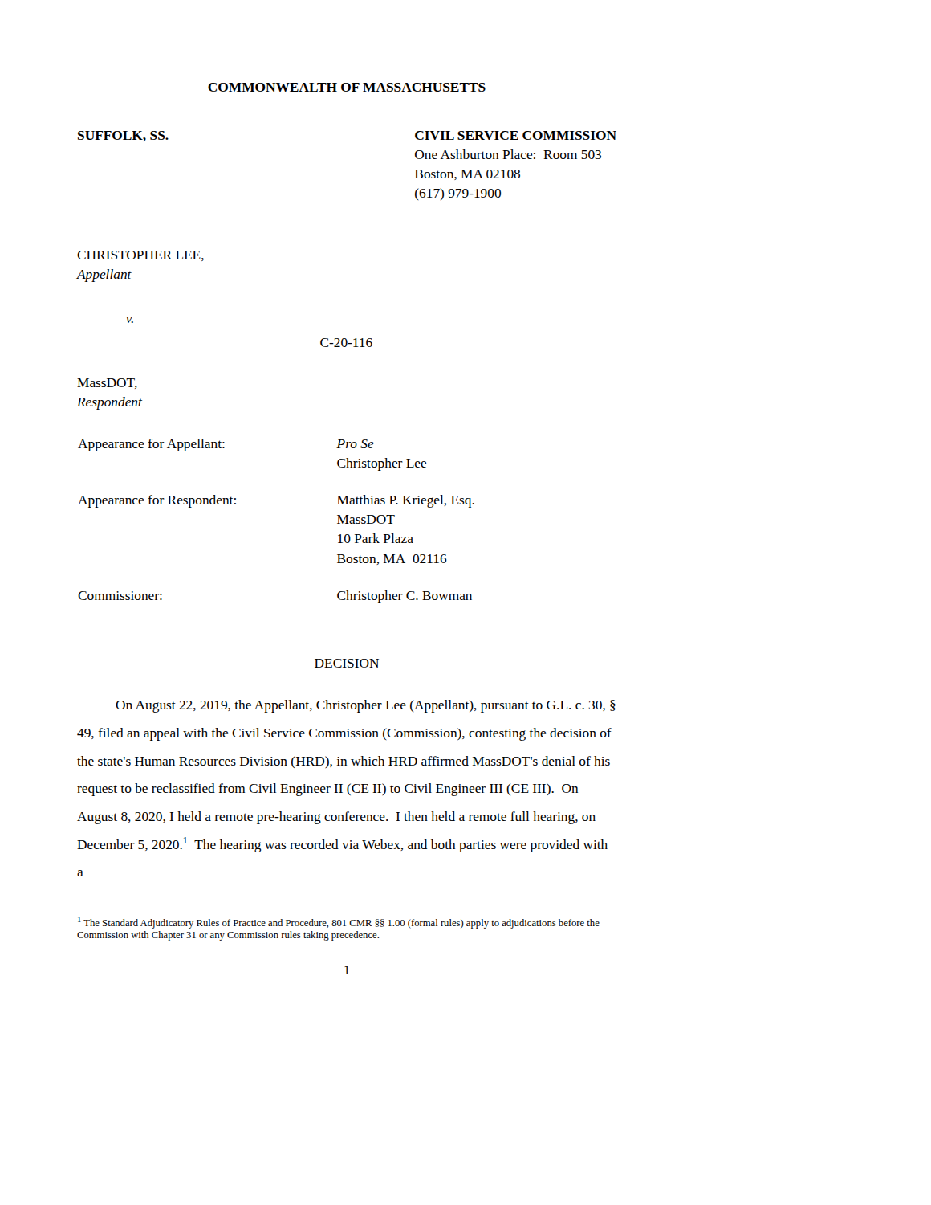COMMONWEALTH OF MASSACHUSETTS
SUFFOLK, SS.
CIVIL SERVICE COMMISSION
One Ashburton Place: Room 503
Boston, MA 02108
(617) 979-1900
CHRISTOPHER LEE,
Appellant
v.
C-20-116
MassDOT,
Respondent
| Appearance for Appellant: | Pro Se Christopher Lee |
| Appearance for Respondent: | Matthias P. Kriegel, Esq. MassDOT 10 Park Plaza Boston, MA 02116 |
| Commissioner: | Christopher C. Bowman |
DECISION
On August 22, 2019, the Appellant, Christopher Lee (Appellant), pursuant to G.L. c. 30, § 49, filed an appeal with the Civil Service Commission (Commission), contesting the decision of the state's Human Resources Division (HRD), in which HRD affirmed MassDOT's denial of his request to be reclassified from Civil Engineer II (CE II) to Civil Engineer III (CE III). On August 8, 2020, I held a remote pre-hearing conference. I then held a remote full hearing, on December 5, 2020.1 The hearing was recorded via Webex, and both parties were provided with a
1 The Standard Adjudicatory Rules of Practice and Procedure, 801 CMR §§ 1.00 (formal rules) apply to adjudications before the Commission with Chapter 31 or any Commission rules taking precedence.
1